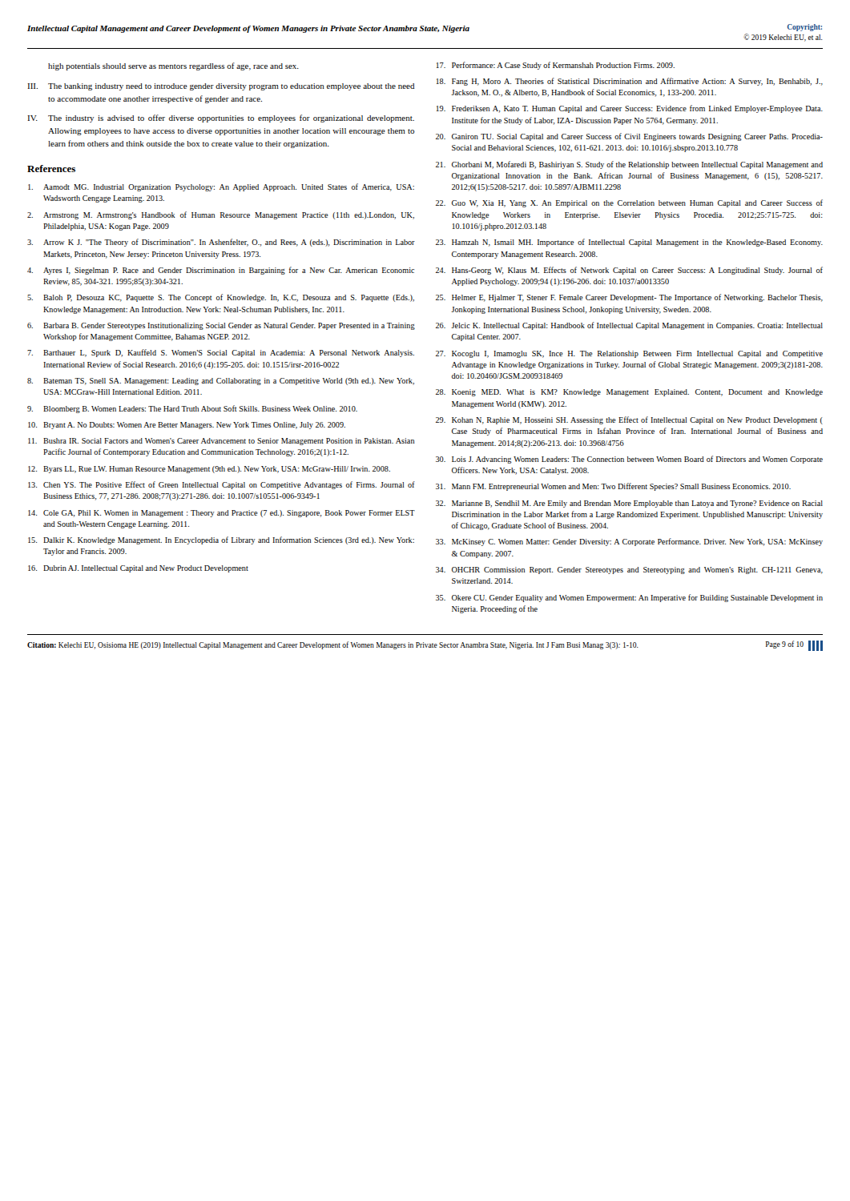Intellectual Capital Management and Career Development of Women Managers in Private Sector Anambra State, Nigeria
Copyright:
© 2019 Kelechi EU, et al.
high potentials should serve as mentors regardless of age, race and sex.
III. The banking industry need to introduce gender diversity program to education employee about the need to accommodate one another irrespective of gender and race.
IV. The industry is advised to offer diverse opportunities to employees for organizational development. Allowing employees to have access to diverse opportunities in another location will encourage them to learn from others and think outside the box to create value to their organization.
References
Aamodt MG. Industrial Organization Psychology: An Applied Approach. United States of America, USA: Wadsworth Cengage Learning. 2013.
Armstrong M. Armstrong's Handbook of Human Resource Management Practice (11th ed.).London, UK, Philadelphia, USA: Kogan Page. 2009
Arrow K J. "The Theory of Discrimination". In Ashenfelter, O., and Rees, A (eds.), Discrimination in Labor Markets, Princeton, New Jersey: Princeton University Press. 1973.
Ayres I, Siegelman P. Race and Gender Discrimination in Bargaining for a New Car. American Economic Review, 85, 304-321. 1995;85(3):304-321.
Baloh P, Desouza KC, Paquette S. The Concept of Knowledge. In, K.C, Desouza and S. Paquette (Eds.), Knowledge Management: An Introduction. New York: Neal-Schuman Publishers, Inc. 2011.
Barbara B. Gender Stereotypes Institutionalizing Social Gender as Natural Gender. Paper Presented in a Training Workshop for Management Committee, Bahamas NGEP. 2012.
Barthauer L, Spurk D, Kauffeld S. Women'S Social Capital in Academia: A Personal Network Analysis. International Review of Social Research. 2016;6 (4):195-205. doi: 10.1515/irsr-2016-0022
Bateman TS, Snell SA. Management: Leading and Collaborating in a Competitive World (9th ed.). New York, USA: MCGraw-Hill International Edition. 2011.
Bloomberg B. Women Leaders: The Hard Truth About Soft Skills. Business Week Online. 2010.
Bryant A. No Doubts: Women Are Better Managers. New York Times Online, July 26. 2009.
Bushra IR. Social Factors and Women's Career Advancement to Senior Management Position in Pakistan. Asian Pacific Journal of Contemporary Education and Communication Technology. 2016;2(1):1-12.
Byars LL, Rue LW. Human Resource Management (9th ed.). New York, USA: McGraw-Hill/ Irwin. 2008.
Chen YS. The Positive Effect of Green Intellectual Capital on Competitive Advantages of Firms. Journal of Business Ethics, 77, 271-286. 2008;77(3):271-286. doi: 10.1007/s10551-006-9349-1
Cole GA, Phil K. Women in Management : Theory and Practice (7 ed.). Singapore, Book Power Former ELST and South-Western Cengage Learning. 2011.
Dalkir K. Knowledge Management. In Encyclopedia of Library and Information Sciences (3rd ed.). New York: Taylor and Francis. 2009.
Dubrin AJ. Intellectual Capital and New Product Development
Performance: A Case Study of Kermanshah Production Firms. 2009.
Fang H, Moro A. Theories of Statistical Discrimination and Affirmative Action: A Survey, In, Benhabib, J., Jackson, M. O., & Alberto, B, Handbook of Social Economics, 1, 133-200. 2011.
Frederiksen A, Kato T. Human Capital and Career Success: Evidence from Linked Employer-Employee Data. Institute for the Study of Labor, IZA- Discussion Paper No 5764, Germany. 2011.
Ganiron TU. Social Capital and Career Success of Civil Engineers towards Designing Career Paths. Procedia- Social and Behavioral Sciences, 102, 611-621. 2013. doi: 10.1016/j.sbspro.2013.10.778
Ghorbani M, Mofaredi B, Bashiriyan S. Study of the Relationship between Intellectual Capital Management and Organizational Innovation in the Bank. African Journal of Business Management, 6 (15), 5208-5217. 2012;6(15):5208-5217. doi: 10.5897/AJBM11.2298
Guo W, Xia H, Yang X. An Empirical on the Correlation between Human Capital and Career Success of Knowledge Workers in Enterprise. Elsevier Physics Procedia. 2012;25:715-725. doi: 10.1016/j.phpro.2012.03.148
Hamzah N, Ismail MH. Importance of Intellectual Capital Management in the Knowledge-Based Economy. Contemporary Management Research. 2008.
Hans-Georg W, Klaus M. Effects of Network Capital on Career Success: A Longitudinal Study. Journal of Applied Psychology. 2009;94 (1):196-206. doi: 10.1037/a0013350
Helmer E, Hjalmer T, Stener F. Female Career Development- The Importance of Networking. Bachelor Thesis, Jonkoping International Business School, Jonkoping University, Sweden. 2008.
Jelcic K. Intellectual Capital: Handbook of Intellectual Capital Management in Companies. Croatia: Intellectual Capital Center. 2007.
Kocoglu I, Imamoglu SK, Ince H. The Relationship Between Firm Intellectual Capital and Competitive Advantage in Knowledge Organizations in Turkey. Journal of Global Strategic Management. 2009;3(2)181-208. doi: 10.20460/JGSM.2009318469
Koenig MED. What is KM? Knowledge Management Explained. Content, Document and Knowledge Management World (KMW). 2012.
Kohan N, Raphie M, Hosseini SH. Assessing the Effect of Intellectual Capital on New Product Development ( Case Study of Pharmaceutical Firms in Isfahan Province of Iran. International Journal of Business and Management. 2014;8(2):206-213. doi: 10.3968/4756
Lois J. Advancing Women Leaders: The Connection between Women Board of Directors and Women Corporate Officers. New York, USA: Catalyst. 2008.
Mann FM. Entrepreneurial Women and Men: Two Different Species? Small Business Economics. 2010.
Marianne B, Sendhil M. Are Emily and Brendan More Employable than Latoya and Tyrone? Evidence on Racial Discrimination in the Labor Market from a Large Randomized Experiment. Unpublished Manuscript: University of Chicago, Graduate School of Business. 2004.
McKinsey C. Women Matter: Gender Diversity: A Corporate Performance. Driver. New York, USA: McKinsey & Company. 2007.
OHCHR Commission Report. Gender Stereotypes and Stereotyping and Women's Right. CH-1211 Geneva, Switzerland. 2014.
Okere CU. Gender Equality and Women Empowerment: An Imperative for Building Sustainable Development in Nigeria. Proceeding of the
Citation: Kelechi EU, Osisioma HE (2019) Intellectual Capital Management and Career Development of Women Managers in Private Sector Anambra State, Nigeria. Int J Fam Busi Manag 3(3): 1-10.
Page 9 of 10